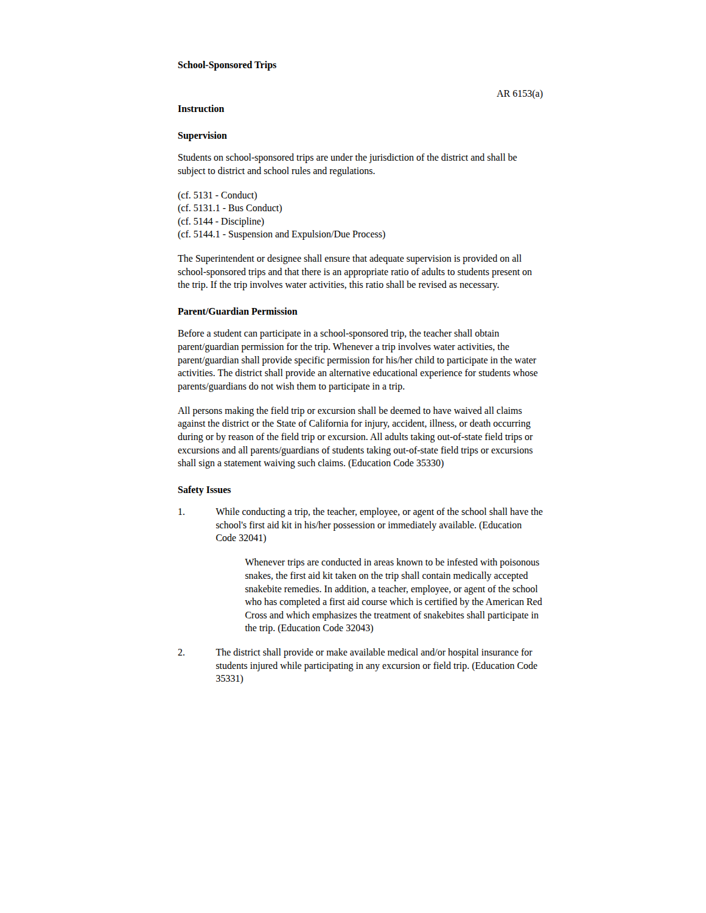School-Sponsored Trips
AR 6153(a)
Instruction
Supervision
Students on school-sponsored trips are under the jurisdiction of the district and shall be subject to district and school rules and regulations.
(cf. 5131 - Conduct)
(cf. 5131.1 - Bus Conduct)
(cf. 5144 - Discipline)
(cf. 5144.1 - Suspension and Expulsion/Due Process)
The Superintendent or designee shall ensure that adequate supervision is provided on all school-sponsored trips and that there is an appropriate ratio of adults to students present on the trip. If the trip involves water activities, this ratio shall be revised as necessary.
Parent/Guardian Permission
Before a student can participate in a school-sponsored trip, the teacher shall obtain parent/guardian permission for the trip. Whenever a trip involves water activities, the parent/guardian shall provide specific permission for his/her child to participate in the water activities. The district shall provide an alternative educational experience for students whose parents/guardians do not wish them to participate in a trip.
All persons making the field trip or excursion shall be deemed to have waived all claims against the district or the State of California for injury, accident, illness, or death occurring during or by reason of the field trip or excursion. All adults taking out-of-state field trips or excursions and all parents/guardians of students taking out-of-state field trips or excursions shall sign a statement waiving such claims. (Education Code 35330)
Safety Issues
1.
While conducting a trip, the teacher, employee, or agent of the school shall have the school's first aid kit in his/her possession or immediately available. (Education Code 32041)
Whenever trips are conducted in areas known to be infested with poisonous snakes, the first aid kit taken on the trip shall contain medically accepted snakebite remedies. In addition, a teacher, employee, or agent of the school who has completed a first aid course which is certified by the American Red Cross and which emphasizes the treatment of snakebites shall participate in the trip. (Education Code 32043)
2.
The district shall provide or make available medical and/or hospital insurance for students injured while participating in any excursion or field trip. (Education Code 35331)